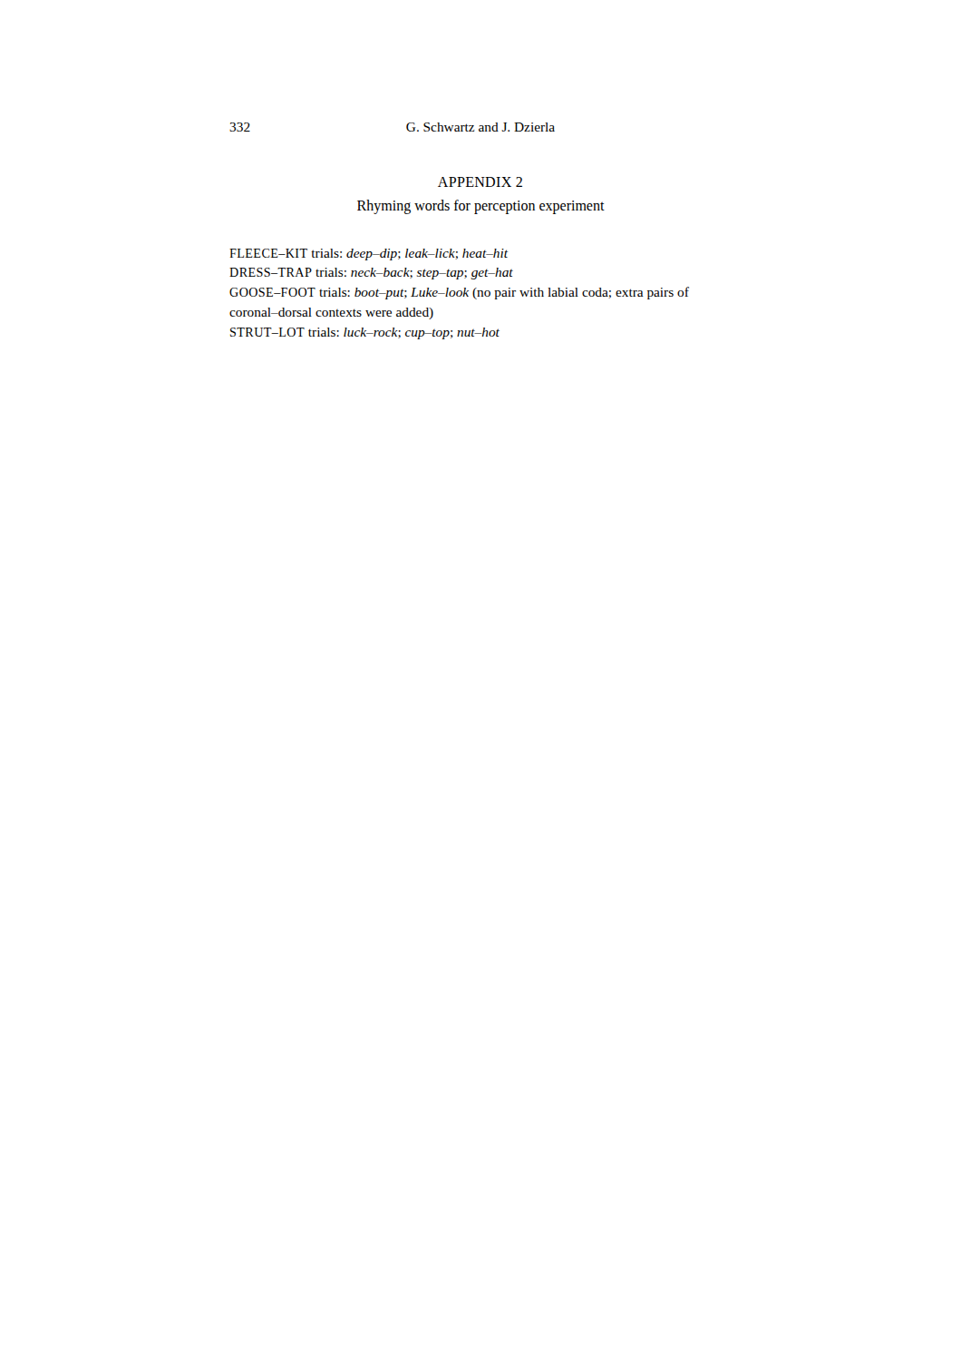332 G. Schwartz and J. Dzierla
APPENDIX 2
Rhyming words for perception experiment
FLEECE–KIT trials: deep–dip; leak–lick; heat–hit
DRESS–TRAP trials: neck–back; step–tap; get–hat
GOOSE–FOOT trials: boot–put; Luke–look (no pair with labial coda; extra pairs of coronal–dorsal contexts were added)
STRUT–LOT trials: luck–rock; cup–top; nut–hot